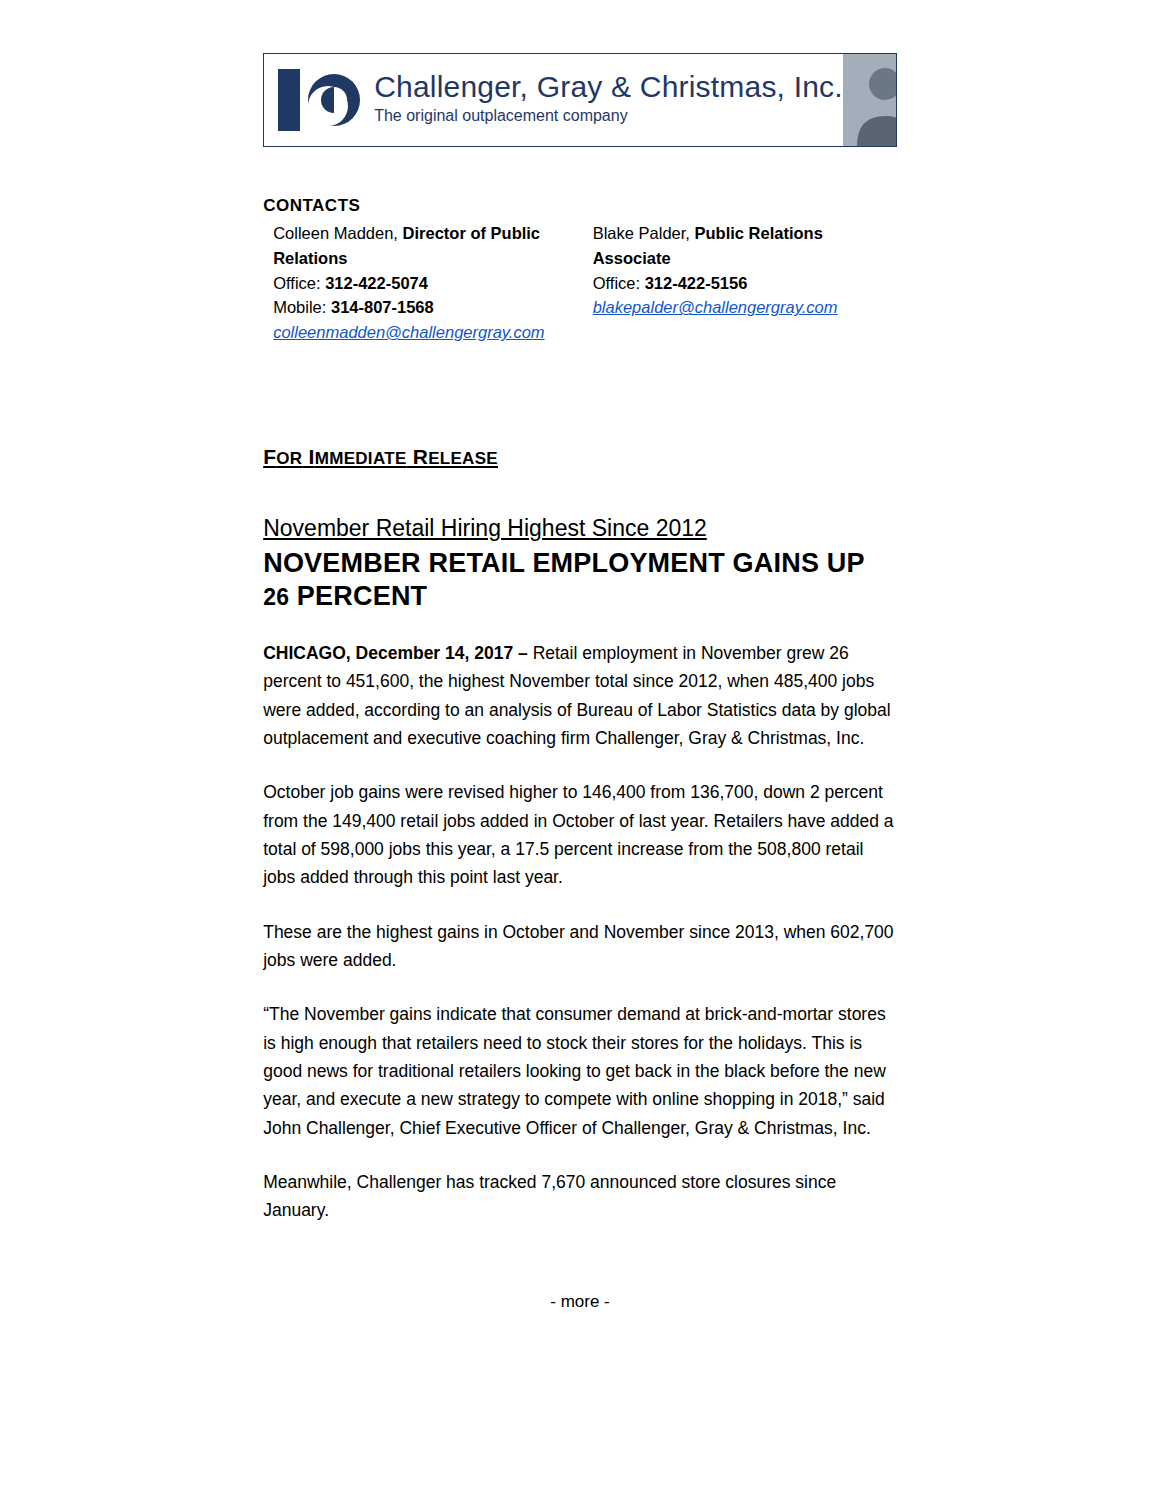Challenger, Gray & Christmas, Inc.
The original outplacement company
CONTACTS
| Colleen Madden, Director of Public Relations Office: 312-422-5074 Mobile: 314-807-1568 colleenmadden@challengergray.com | Blake Palder, Public Relations Associate Office: 312-422-5156 blakepalder@challengergray.com |
FOR IMMEDIATE RELEASE
November Retail Hiring Highest Since 2012
NOVEMBER RETAIL EMPLOYMENT GAINS UP 26 PERCENT
CHICAGO, December 14, 2017 – Retail employment in November grew 26 percent to 451,600, the highest November total since 2012, when 485,400 jobs were added, according to an analysis of Bureau of Labor Statistics data by global outplacement and executive coaching firm Challenger, Gray & Christmas, Inc.
October job gains were revised higher to 146,400 from 136,700, down 2 percent from the 149,400 retail jobs added in October of last year. Retailers have added a total of 598,000 jobs this year, a 17.5 percent increase from the 508,800 retail jobs added through this point last year.
These are the highest gains in October and November since 2013, when 602,700 jobs were added.
“The November gains indicate that consumer demand at brick-and-mortar stores is high enough that retailers need to stock their stores for the holidays. This is good news for traditional retailers looking to get back in the black before the new year, and execute a new strategy to compete with online shopping in 2018,” said John Challenger, Chief Executive Officer of Challenger, Gray & Christmas, Inc.
Meanwhile, Challenger has tracked 7,670 announced store closures since January.
- more -